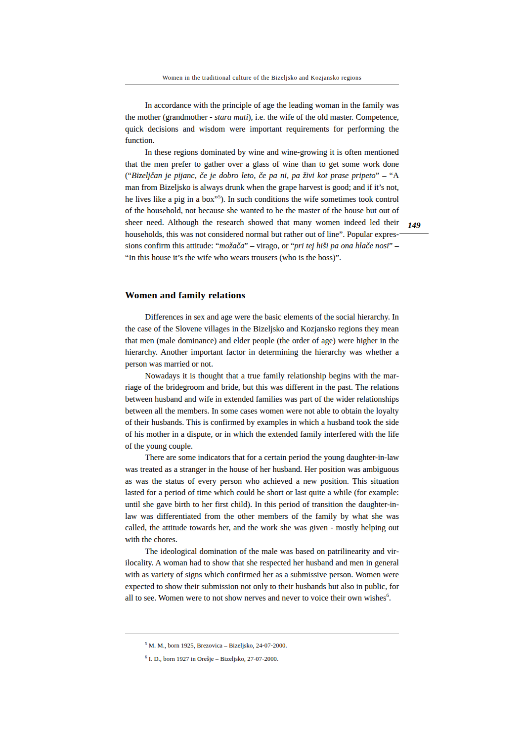Women in the traditional culture of the Bizeljsko and Kozjansko regions
149
In accordance with the principle of age the leading woman in the family was the mother (grandmother - stara mati), i.e. the wife of the old master. Competence, quick decisions and wisdom were important requirements for performing the function.
In these regions dominated by wine and wine-growing it is often mentioned that the men prefer to gather over a glass of wine than to get some work done (“Bizeljčan je pijanc, če je dobro leto, če pa ni, pa živi kot prase pripeto” – “A man from Bizeljsko is always drunk when the grape harvest is good; and if it’s not, he lives like a pig in a box”5). In such conditions the wife sometimes took control of the household, not because she wanted to be the master of the house but out of sheer need. Although the research showed that many women indeed led their households, this was not considered normal but rather out of line”. Popular expressions confirm this attitude: “možača” – virago, or “pri tej hiši pa ona hlače nosi” – “In this house it’s the wife who wears trousers (who is the boss)”.
Women and family relations
Differences in sex and age were the basic elements of the social hierarchy. In the case of the Slovene villages in the Bizeljsko and Kozjansko regions they mean that men (male dominance) and elder people (the order of age) were higher in the hierarchy. Another important factor in determining the hierarchy was whether a person was married or not.
Nowadays it is thought that a true family relationship begins with the marriage of the bridegroom and bride, but this was different in the past. The relations between husband and wife in extended families was part of the wider relationships between all the members. In some cases women were not able to obtain the loyalty of their husbands. This is confirmed by examples in which a husband took the side of his mother in a dispute, or in which the extended family interfered with the life of the young couple.
There are some indicators that for a certain period the young daughter-in-law was treated as a stranger in the house of her husband. Her position was ambiguous as was the status of every person who achieved a new position. This situation lasted for a period of time which could be short or last quite a while (for example: until she gave birth to her first child). In this period of transition the daughter-in-law was differentiated from the other members of the family by what she was called, the attitude towards her, and the work she was given - mostly helping out with the chores.
The ideological domination of the male was based on patrilinearity and virilocality. A woman had to show that she respected her husband and men in general with as variety of signs which confirmed her as a submissive person. Women were expected to show their submission not only to their husbands but also in public, for all to see. Women were to not show nerves and never to voice their own wishes6.
5 M. M., born 1925, Brezovica – Bizeljsko, 24-07-2000.
6 I. D., born 1927 in Orešje – Bizeljsko, 27-07-2000.